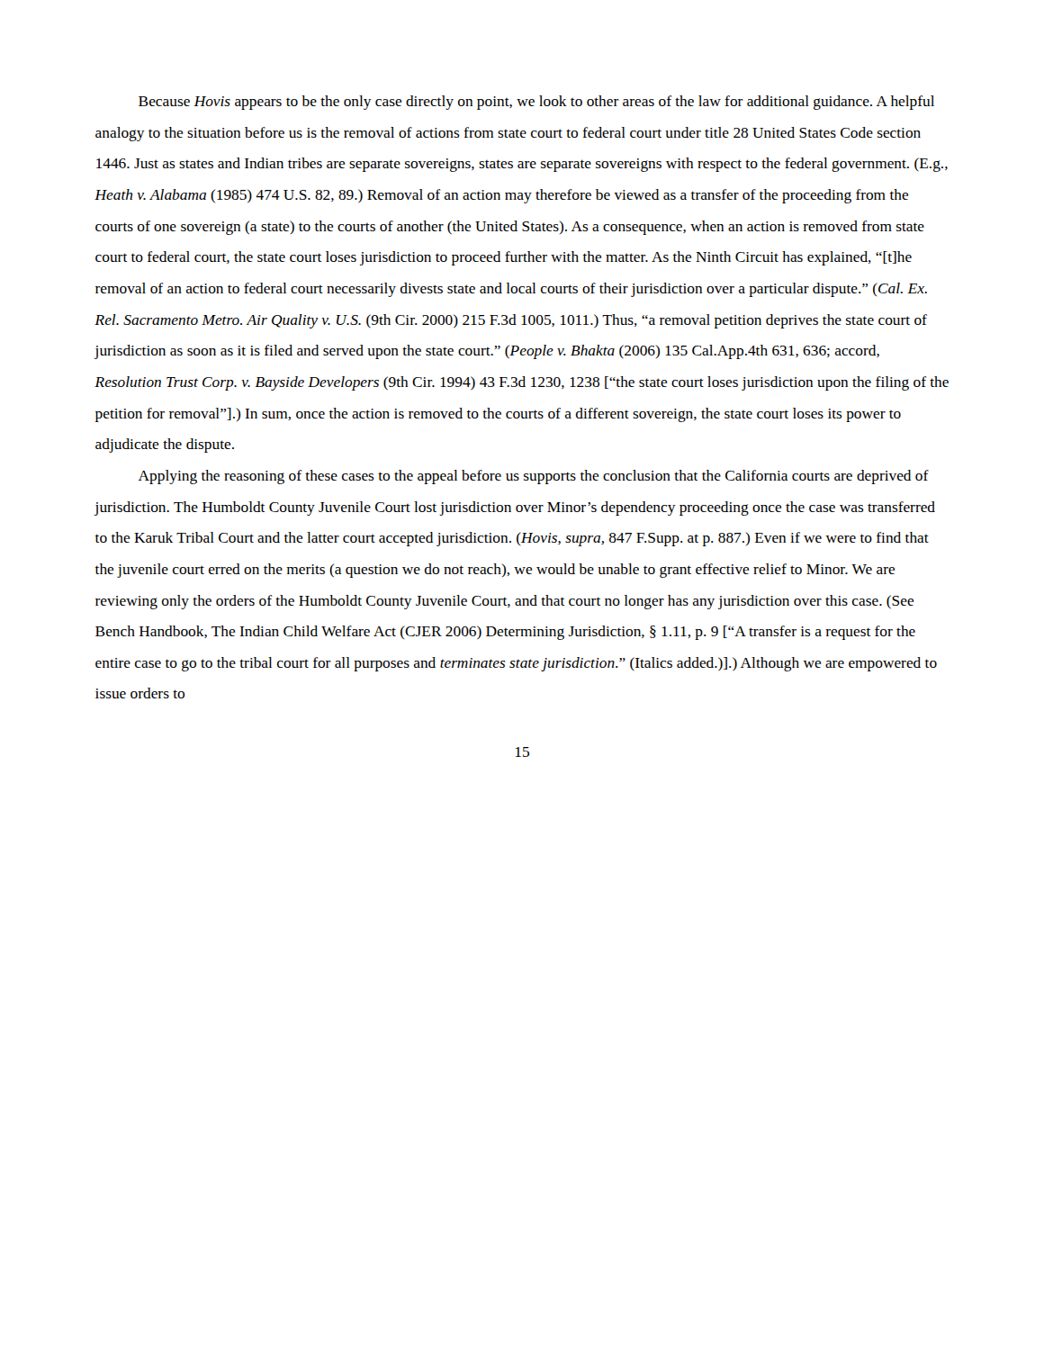Because Hovis appears to be the only case directly on point, we look to other areas of the law for additional guidance. A helpful analogy to the situation before us is the removal of actions from state court to federal court under title 28 United States Code section 1446. Just as states and Indian tribes are separate sovereigns, states are separate sovereigns with respect to the federal government. (E.g., Heath v. Alabama (1985) 474 U.S. 82, 89.) Removal of an action may therefore be viewed as a transfer of the proceeding from the courts of one sovereign (a state) to the courts of another (the United States). As a consequence, when an action is removed from state court to federal court, the state court loses jurisdiction to proceed further with the matter. As the Ninth Circuit has explained, “[t]he removal of an action to federal court necessarily divests state and local courts of their jurisdiction over a particular dispute.” (Cal. Ex. Rel. Sacramento Metro. Air Quality v. U.S. (9th Cir. 2000) 215 F.3d 1005, 1011.) Thus, “a removal petition deprives the state court of jurisdiction as soon as it is filed and served upon the state court.” (People v. Bhakta (2006) 135 Cal.App.4th 631, 636; accord, Resolution Trust Corp. v. Bayside Developers (9th Cir. 1994) 43 F.3d 1230, 1238 [“the state court loses jurisdiction upon the filing of the petition for removal”].) In sum, once the action is removed to the courts of a different sovereign, the state court loses its power to adjudicate the dispute.
Applying the reasoning of these cases to the appeal before us supports the conclusion that the California courts are deprived of jurisdiction. The Humboldt County Juvenile Court lost jurisdiction over Minor’s dependency proceeding once the case was transferred to the Karuk Tribal Court and the latter court accepted jurisdiction. (Hovis, supra, 847 F.Supp. at p. 887.) Even if we were to find that the juvenile court erred on the merits (a question we do not reach), we would be unable to grant effective relief to Minor. We are reviewing only the orders of the Humboldt County Juvenile Court, and that court no longer has any jurisdiction over this case. (See Bench Handbook, The Indian Child Welfare Act (CJER 2006) Determining Jurisdiction, § 1.11, p. 9 [“A transfer is a request for the entire case to go to the tribal court for all purposes and terminates state jurisdiction.” (Italics added.)].) Although we are empowered to issue orders to
15